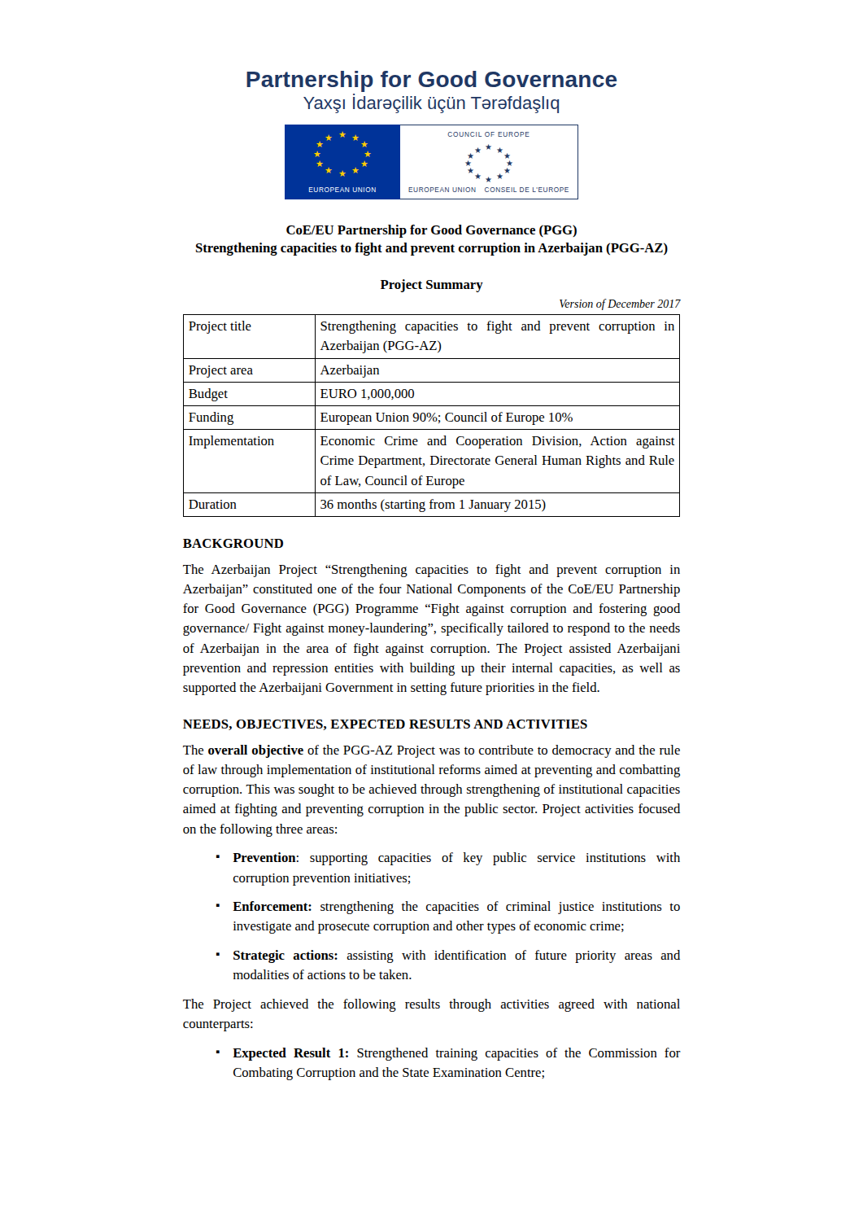Partnership for Good Governance
Yaxşı İdarəçilik üçün Tərəfdaşlıq
★ ★ ★ ★ ★ ★ ★ ★ ★ ★ ★ ★
European Union
Council of Europe
★ ★ ★ ★ ★ ★ ★ ★ ★ ★ ★ ★
European Union Conseil de l'Europe
CoE/EU Partnership for Good Governance (PGG)
Strengthening capacities to fight and prevent corruption in Azerbaijan (PGG-AZ)
Project Summary
Version of December 2017
| Project title | Strengthening capacities to fight and prevent corruption in Azerbaijan (PGG-AZ) |
| Project area | Azerbaijan |
| Budget | EURO 1,000,000 |
| Funding | European Union 90%; Council of Europe 10% |
| Implementation | Economic Crime and Cooperation Division, Action against Crime Department, Directorate General Human Rights and Rule of Law, Council of Europe |
| Duration | 36 months (starting from 1 January 2015) |
Background
The Azerbaijan Project “Strengthening capacities to fight and prevent corruption in Azerbaijan” constituted one of the four National Components of the CoE/EU Partnership for Good Governance (PGG) Programme “Fight against corruption and fostering good governance/ Fight against money-laundering”, specifically tailored to respond to the needs of Azerbaijan in the area of fight against corruption. The Project assisted Azerbaijani prevention and repression entities with building up their internal capacities, as well as supported the Azerbaijani Government in setting future priorities in the field.
Needs, objectives, expected results and activities
The overall objective of the PGG-AZ Project was to contribute to democracy and the rule of law through implementation of institutional reforms aimed at preventing and combatting corruption. This was sought to be achieved through strengthening of institutional capacities aimed at fighting and preventing corruption in the public sector. Project activities focused on the following three areas:
Prevention: supporting capacities of key public service institutions with corruption prevention initiatives;
Enforcement: strengthening the capacities of criminal justice institutions to investigate and prosecute corruption and other types of economic crime;
Strategic actions: assisting with identification of future priority areas and modalities of actions to be taken.
The Project achieved the following results through activities agreed with national counterparts:
Expected Result 1: Strengthened training capacities of the Commission for Combating Corruption and the State Examination Centre;